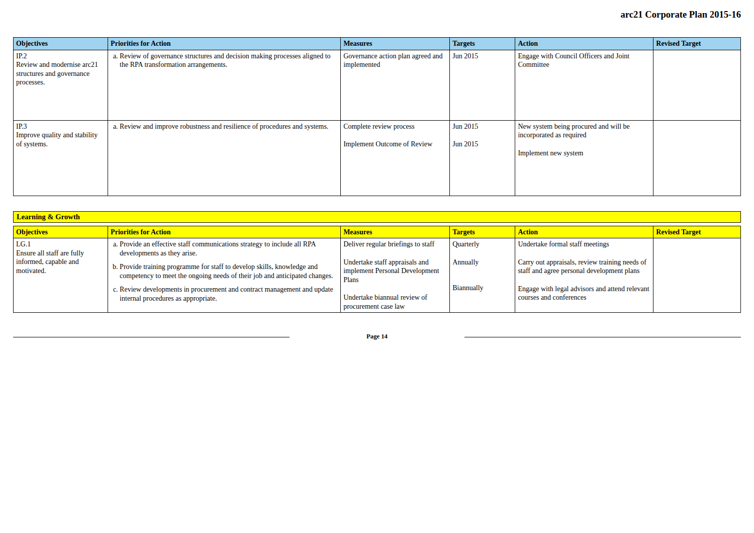arc21 Corporate Plan 2015-16
| Objectives | Priorities for Action | Measures | Targets | Action | Revised Target |
| --- | --- | --- | --- | --- | --- |
| IP.2 Review and modernise arc21 structures and governance processes. | Review of governance structures and decision making processes aligned to the RPA transformation arrangements. | Governance action plan agreed and implemented | Jun 2015 | Engage with Council Officers and Joint Committee | |
| IP.3 Improve quality and stability of systems. | Review and improve robustness and resilience of procedures and systems. | Complete review process Implement Outcome of Review | Jun 2015 Jun 2015 | New system being procured and will be incorporated as required Implement new system | |
Learning & Growth
| Objectives | Priorities for Action | Measures | Targets | Action | Revised Target |
| --- | --- | --- | --- | --- | --- |
| LG.1 Ensure all staff are fully informed, capable and motivated. | Provide an effective staff communications strategy to include all RPA developments as they arise. Provide training programme for staff to develop skills, knowledge and competency to meet the ongoing needs of their job and anticipated changes. Review developments in procurement and contract management and update internal procedures as appropriate. | Deliver regular briefings to staff Undertake staff appraisals and implement Personal Development Plans Undertake biannual review of procurement case law | Quarterly Annually Biannually | Undertake formal staff meetings Carry out appraisals, review training needs of staff and agree personal development plans Engage with legal advisors and attend relevant courses and conferences | |
Page 14